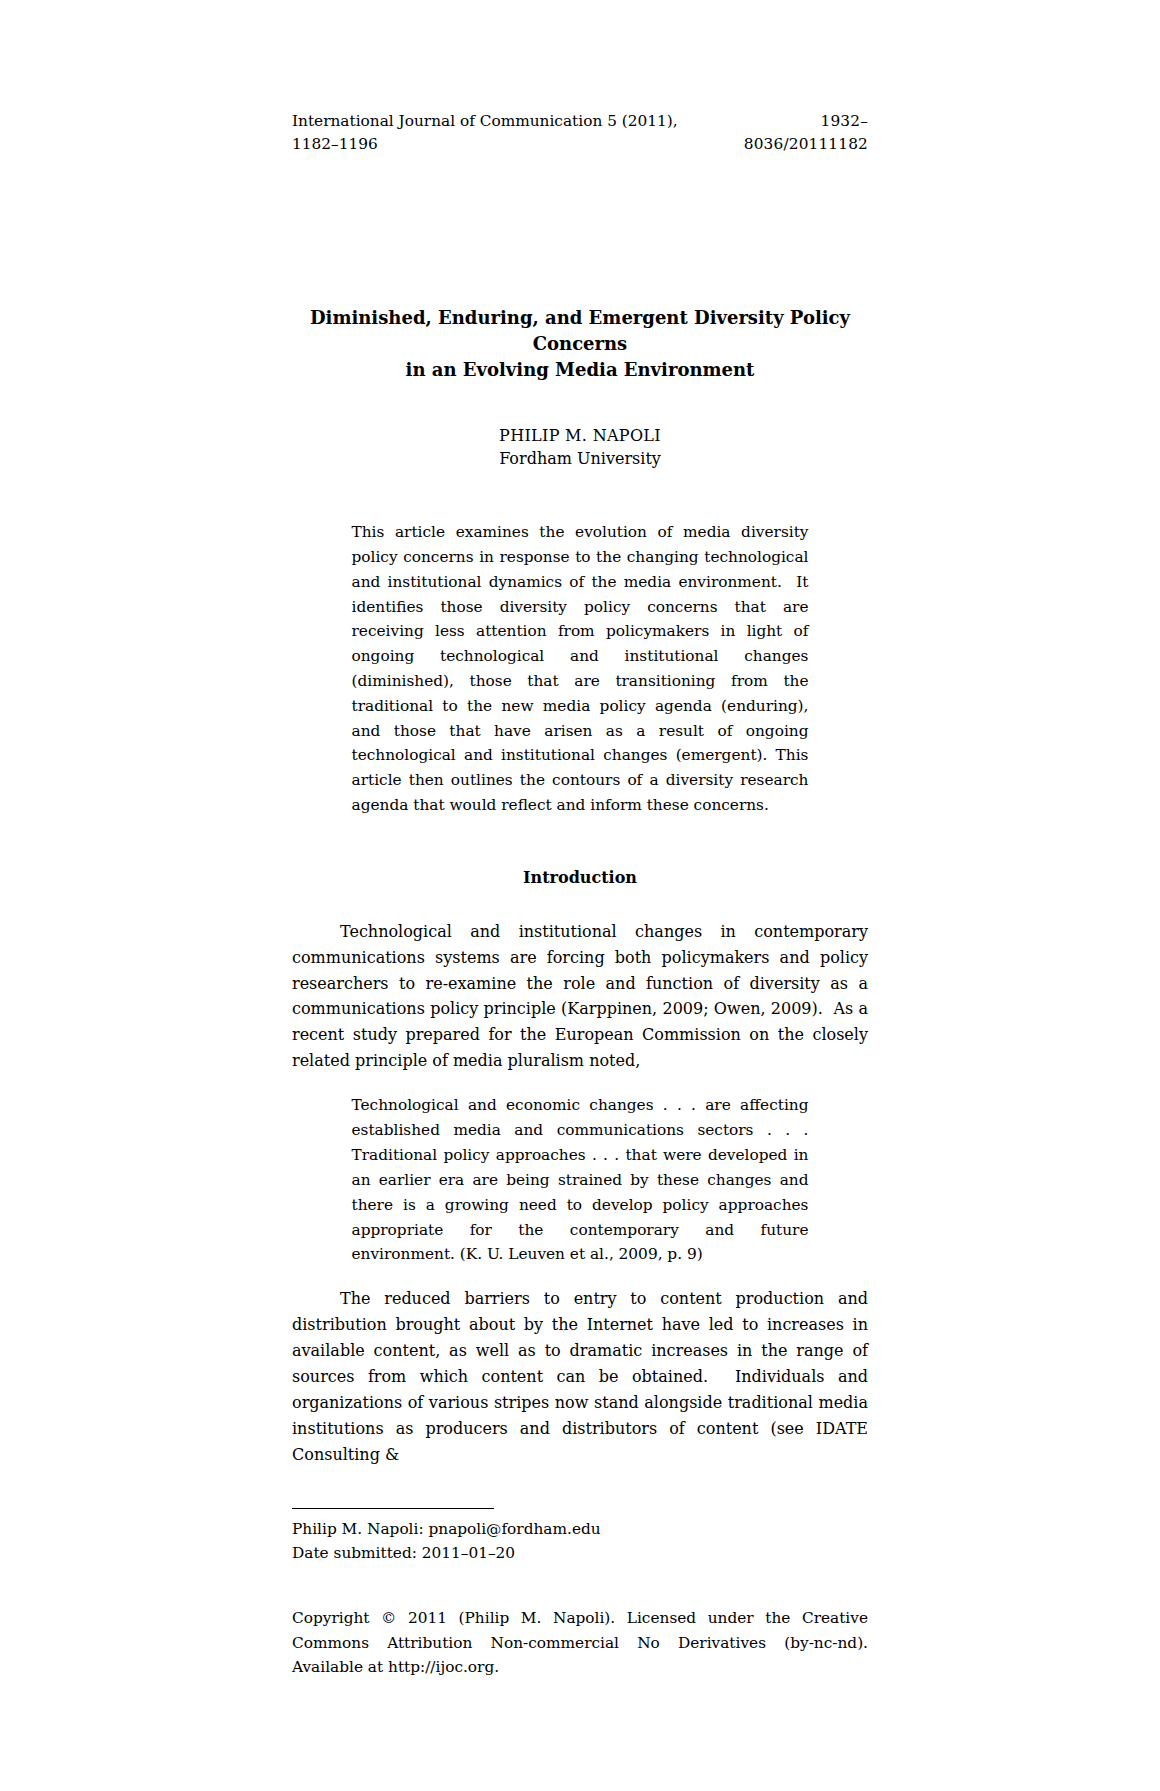International Journal of Communication 5 (2011), 1182–1196
1932–8036/20111182
Diminished, Enduring, and Emergent Diversity Policy Concerns
in an Evolving Media Environment
PHILIP M. NAPOLI
Fordham University
This article examines the evolution of media diversity policy concerns in response to the changing technological and institutional dynamics of the media environment. It identifies those diversity policy concerns that are receiving less attention from policymakers in light of ongoing technological and institutional changes (diminished), those that are transitioning from the traditional to the new media policy agenda (enduring), and those that have arisen as a result of ongoing technological and institutional changes (emergent). This article then outlines the contours of a diversity research agenda that would reflect and inform these concerns.
Introduction
Technological and institutional changes in contemporary communications systems are forcing both policymakers and policy researchers to re-examine the role and function of diversity as a communications policy principle (Karppinen, 2009; Owen, 2009). As a recent study prepared for the European Commission on the closely related principle of media pluralism noted,
Technological and economic changes . . . are affecting established media and communications sectors . . . Traditional policy approaches . . . that were developed in an earlier era are being strained by these changes and there is a growing need to develop policy approaches appropriate for the contemporary and future environment. (K. U. Leuven et al., 2009, p. 9)
The reduced barriers to entry to content production and distribution brought about by the Internet have led to increases in available content, as well as to dramatic increases in the range of sources from which content can be obtained. Individuals and organizations of various stripes now stand alongside traditional media institutions as producers and distributors of content (see IDATE Consulting &
Philip M. Napoli: pnapoli@fordham.edu
Date submitted: 2011–01–20
Copyright © 2011 (Philip M. Napoli). Licensed under the Creative Commons Attribution Non-commercial No Derivatives (by-nc-nd). Available at http://ijoc.org.